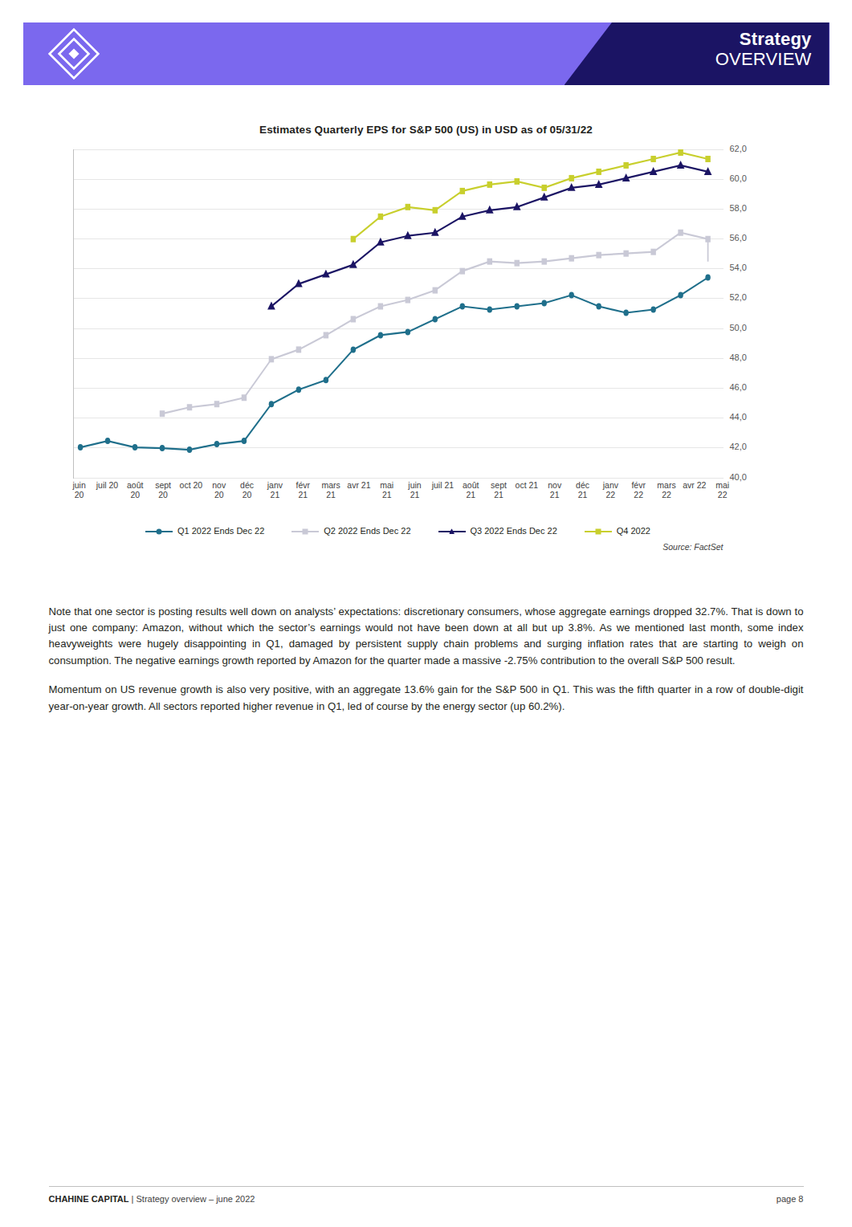Strategy
OVERVIEW
Estimates Quarterly EPS for S&P 500 (US) in USD as of 05/31/22
62,0
60,0
58,0
56,0
54,0
52,0
50,0
48,0
46,0
44,0
42,0
40,0
juin
20
juil 20
août
20
sept
20
oct 20
nov
20
déc
20
janv
21
févr
21
mars
21
avr 21
mai
21
juin
21
juil 21
août
21
sept
21
oct 21
nov
21
déc
21
janv
22
févr
22
mars
22
avr 22
mai
22
Q1 2022 Ends Dec 22
Q2 2022 Ends Dec 22
Q3 2022 Ends Dec 22
Q4 2022
Source: FactSet
Note that one sector is posting results well down on analysts’ expectations: discretionary consumers, whose aggregate earnings dropped 32.7%. That is down to just one company: Amazon, without which the sector’s earnings would not have been down at all but up 3.8%. As we mentioned last month, some index heavyweights were hugely disappointing in Q1, damaged by persistent supply chain problems and surging inflation rates that are starting to weigh on consumption. The negative earnings growth reported by Amazon for the quarter made a massive -2.75% contribution to the overall S&P 500 result.
Momentum on US revenue growth is also very positive, with an aggregate 13.6% gain for the S&P 500 in Q1. This was the fifth quarter in a row of double-digit year-on-year growth. All sectors reported higher revenue in Q1, led of course by the energy sector (up 60.2%).
CHAHINE CAPITAL | Strategy overview – june 2022
page 8